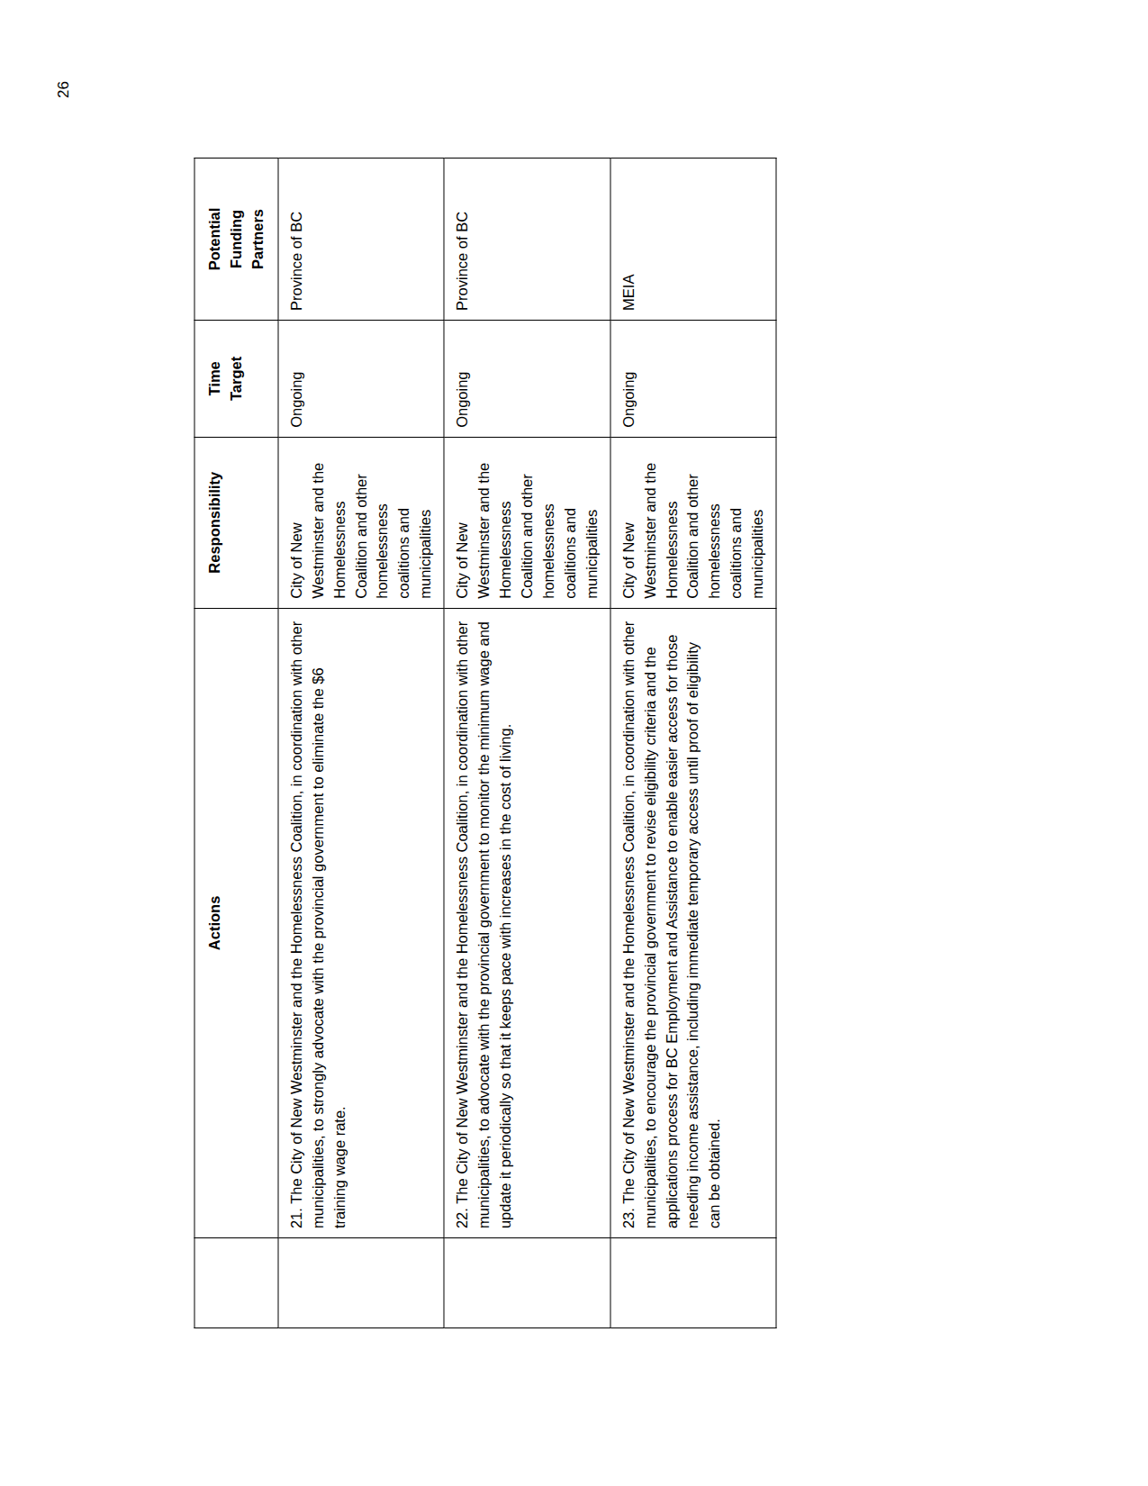26
| | Actions | Responsibility | Time Target | Potential Funding Partners |
| --- | --- | --- | --- | --- |
| | 21. The City of New Westminster and the Homelessness Coalition, in coordination with other municipalities, to strongly advocate with the provincial government to eliminate the $6 training wage rate. | City of New Westminster and the Homelessness Coalition and other homelessness coalitions and municipalities | Ongoing | Province of BC |
| | 22. The City of New Westminster and the Homelessness Coalition, in coordination with other municipalities, to advocate with the provincial government to monitor the minimum wage and update it periodically so that it keeps pace with increases in the cost of living. | City of New Westminster and the Homelessness Coalition and other homelessness coalitions and municipalities | Ongoing | Province of BC |
| | 23. The City of New Westminster and the Homelessness Coalition, in coordination with other municipalities, to encourage the provincial government to revise eligibility criteria and the applications process for BC Employment and Assistance to enable easier access for those needing income assistance, including immediate temporary access until proof of eligibility can be obtained. | City of New Westminster and the Homelessness Coalition and other homelessness coalitions and municipalities | Ongoing | MEIA |